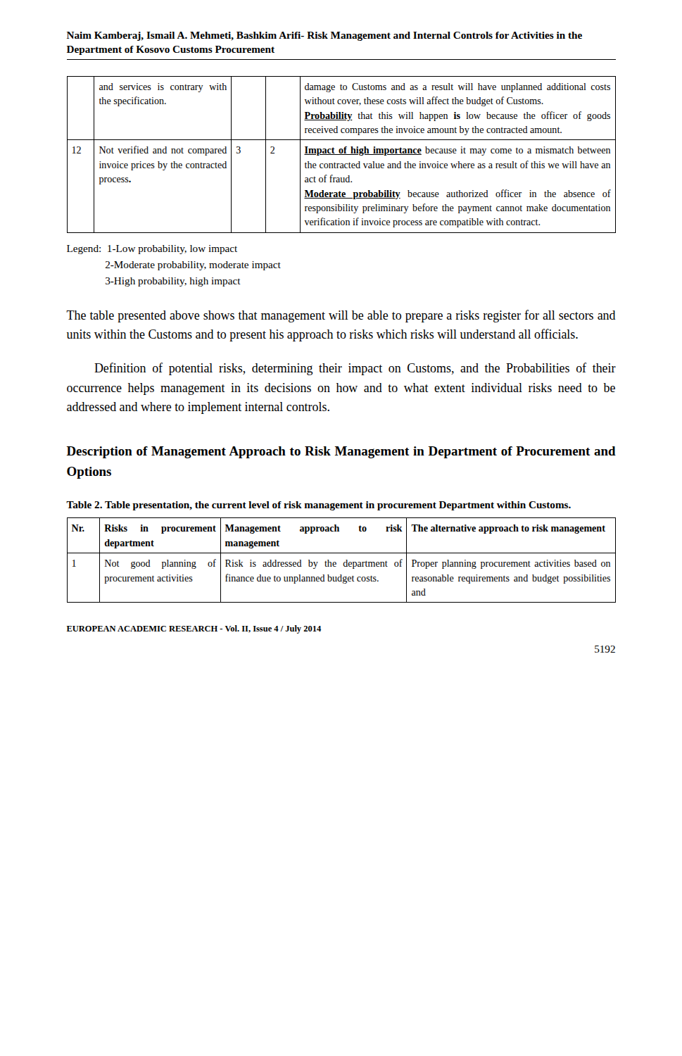Naim Kamberaj, Ismail A. Mehmeti, Bashkim Arifi- Risk Management and Internal Controls for Activities in the Department of Kosovo Customs Procurement
| | and services is contrary with the specification. | | | damage to Customs and as a result will have unplanned additional costs without cover, these costs will affect the budget of Customs. Probability that this will happen is low because the officer of goods received compares the invoice amount by the contracted amount. |
| 12 | Not verified and not compared invoice prices by the contracted process . | 3 | 2 | Impact of high importance because it may come to a mismatch between the contracted value and the invoice where as a result of this we will have an act of fraud. Moderate probability because authorized officer in the absence of responsibility preliminary before the payment cannot make documentation verification if invoice process are compatible with contract. |
Legend: 1-Low probability, low impact 2-Moderate probability, moderate impact 3-High probability, high impact
The table presented above shows that management will be able to prepare a risks register for all sectors and units within the Customs and to present his approach to risks which risks will understand all officials.
Definition of potential risks, determining their impact on Customs, and the Probabilities of their occurrence helps management in its decisions on how and to what extent individual risks need to be addressed and where to implement internal controls.
Description of Management Approach to Risk Management in Department of Procurement and Options
Table 2. Table presentation, the current level of risk management in procurement Department within Customs.
| Nr. | Risks in procurement department | Management approach to risk management | The alternative approach to risk management |
| 1 | Not good planning of procurement activities | Risk is addressed by the department of finance due to unplanned budget costs. | Proper planning procurement activities based on reasonable requirements and budget possibilities and |
EUROPEAN ACADEMIC RESEARCH - Vol. II, Issue 4 / July 2014
5192